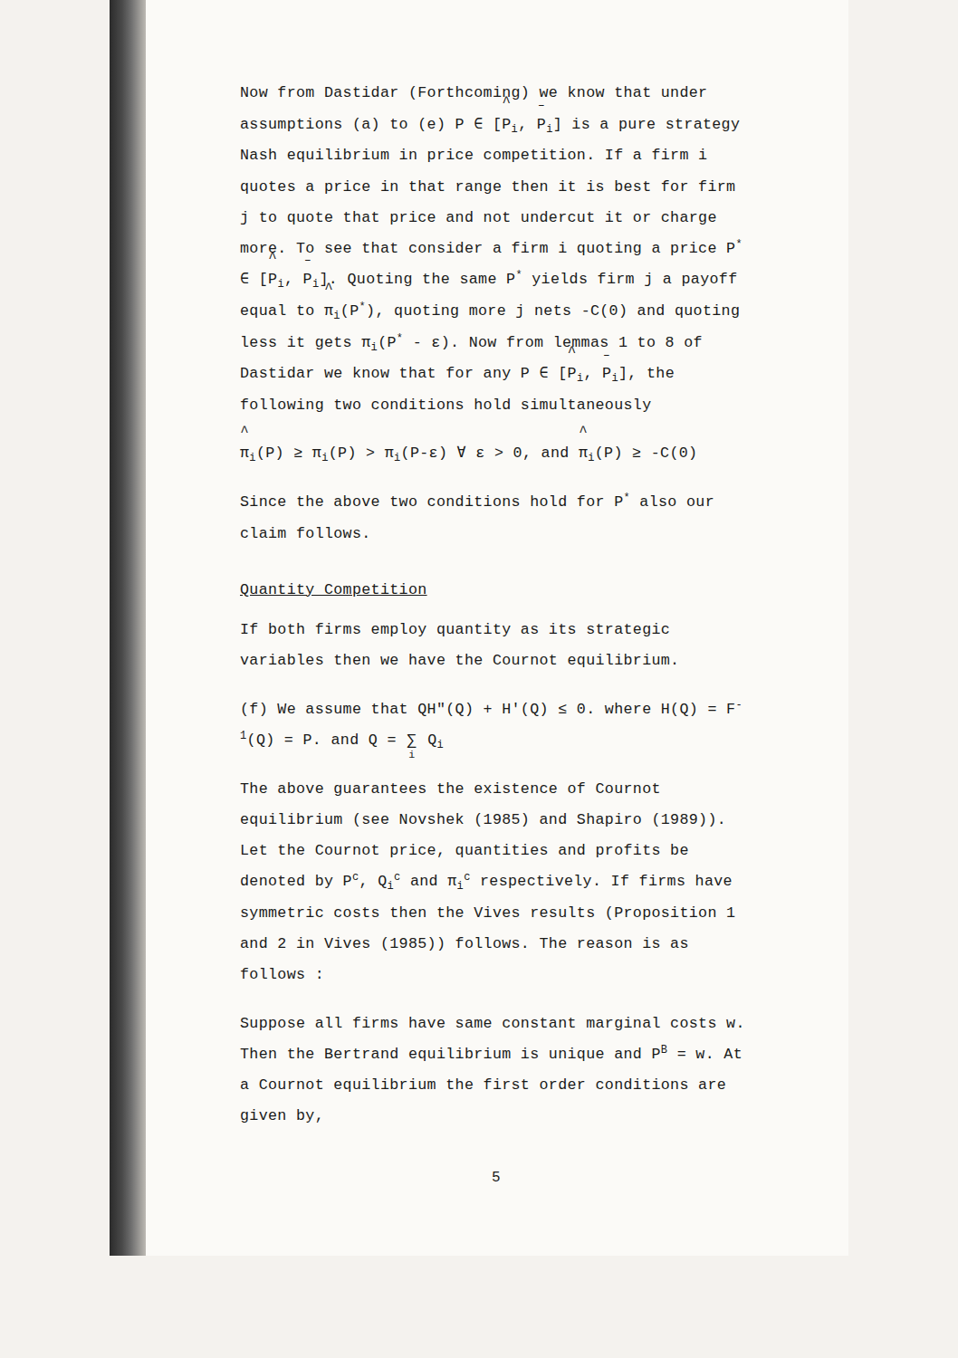Now from Dastidar (Forthcoming) we know that under assumptions (a) to (e) P ∈ [Pi, Pi] is a pure strategy Nash equilibrium in price competition. If a firm i quotes a price in that range then it is best for firm j to quote that price and not undercut it or charge more. To see that consider a firm i quoting a price P* ∈ [Pi, Pi]. Quoting the same P* yields firm j a payoff equal to πi(P*), quoting more j nets -C(0) and quoting less it gets πi(P* - ε). Now from lemmas 1 to 8 of Dastidar we know that for any P ∈ [Pi, Pi], the following two conditions hold simultaneously
πi(P) ≥ πi(P) > πi(P-ε) ∀ ε > 0, and πi(P) ≥ -C(0)
Since the above two conditions hold for P* also our claim follows.
Quantity Competition
If both firms employ quantity as its strategic variables then we have the Cournot equilibrium.
(f) We assume that QH"(Q) + H′(Q) ≤ 0. where H(Q) = F-1(Q) = P. and Q = ∑i Qi
The above guarantees the existence of Cournot equilibrium (see Novshek (1985) and Shapiro (1989)). Let the Cournot price, quantities and profits be denoted by Pc, Qic and πic respectively. If firms have symmetric costs then the Vives results (Proposition 1 and 2 in Vives (1985)) follows. The reason is as follows :
Suppose all firms have same constant marginal costs w. Then the Bertrand equilibrium is unique and PB = w. At a Cournot equilibrium the first order conditions are given by,
5